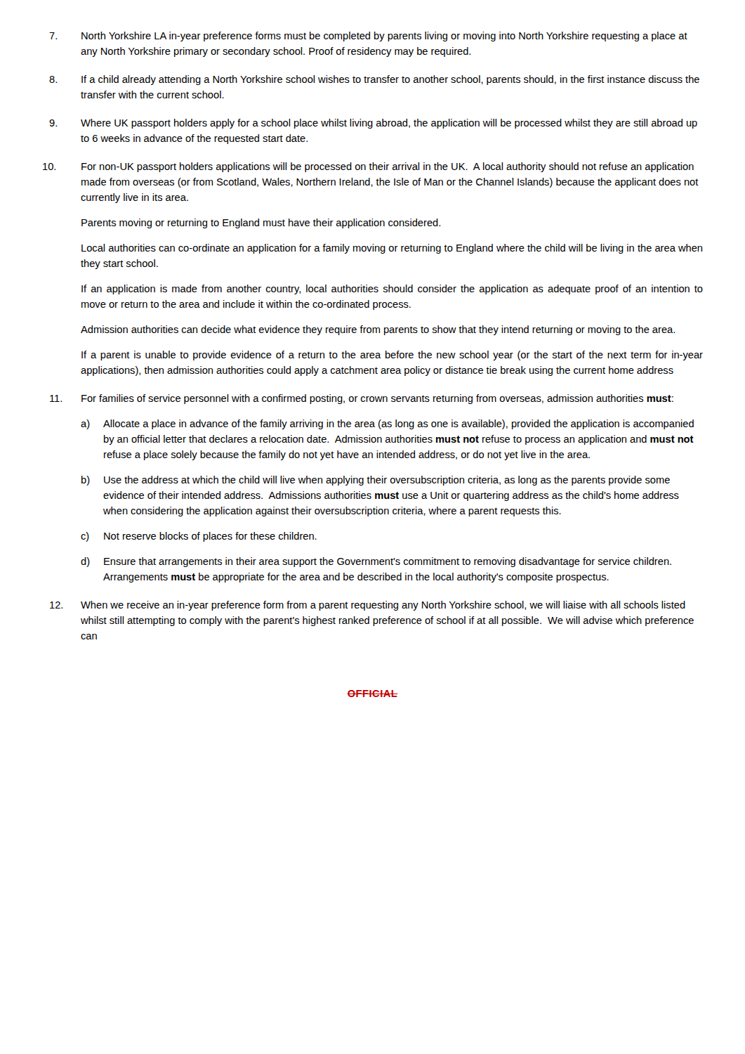North Yorkshire LA in-year preference forms must be completed by parents living or moving into North Yorkshire requesting a place at any North Yorkshire primary or secondary school. Proof of residency may be required.
If a child already attending a North Yorkshire school wishes to transfer to another school, parents should, in the first instance discuss the transfer with the current school.
Where UK passport holders apply for a school place whilst living abroad, the application will be processed whilst they are still abroad up to 6 weeks in advance of the requested start date.
For non-UK passport holders applications will be processed on their arrival in the UK. A local authority should not refuse an application made from overseas (or from Scotland, Wales, Northern Ireland, the Isle of Man or the Channel Islands) because the applicant does not currently live in its area.
Parents moving or returning to England must have their application considered.
Local authorities can co-ordinate an application for a family moving or returning to England where the child will be living in the area when they start school.
If an application is made from another country, local authorities should consider the application as adequate proof of an intention to move or return to the area and include it within the co-ordinated process.
Admission authorities can decide what evidence they require from parents to show that they intend returning or moving to the area.
If a parent is unable to provide evidence of a return to the area before the new school year (or the start of the next term for in-year applications), then admission authorities could apply a catchment area policy or distance tie break using the current home address
For families of service personnel with a confirmed posting, or crown servants returning from overseas, admission authorities must:
Allocate a place in advance of the family arriving in the area (as long as one is available), provided the application is accompanied by an official letter that declares a relocation date. Admission authorities must not refuse to process an application and must not refuse a place solely because the family do not yet have an intended address, or do not yet live in the area.
Use the address at which the child will live when applying their oversubscription criteria, as long as the parents provide some evidence of their intended address. Admissions authorities must use a Unit or quartering address as the child's home address when considering the application against their oversubscription criteria, where a parent requests this.
Not reserve blocks of places for these children.
Ensure that arrangements in their area support the Government's commitment to removing disadvantage for service children. Arrangements must be appropriate for the area and be described in the local authority's composite prospectus.
When we receive an in-year preference form from a parent requesting any North Yorkshire school, we will liaise with all schools listed whilst still attempting to comply with the parent's highest ranked preference of school if at all possible. We will advise which preference can
OFFICIAL